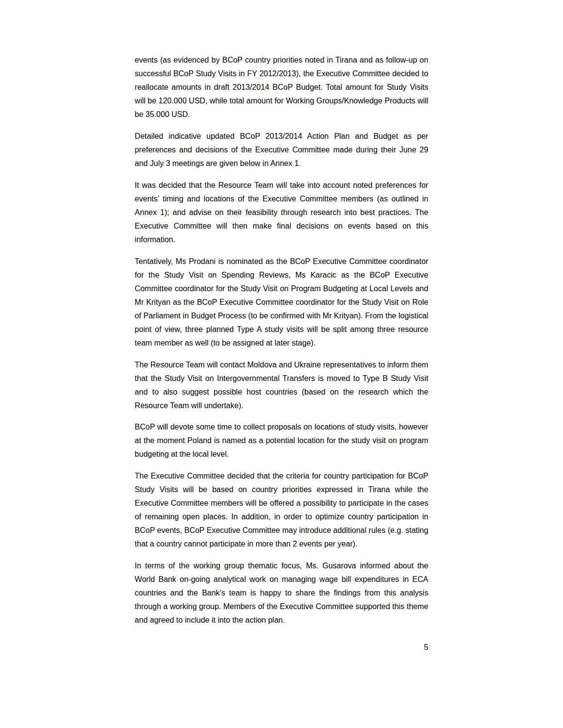events (as evidenced by BCoP country priorities noted in Tirana and as follow-up on successful BCoP Study Visits in FY 2012/2013), the Executive Committee decided to reallocate amounts in draft 2013/2014 BCoP Budget. Total amount for Study Visits will be 120.000 USD, while total amount for Working Groups/Knowledge Products will be 35.000 USD.
Detailed indicative updated BCoP 2013/2014 Action Plan and Budget as per preferences and decisions of the Executive Committee made during their June 29 and July 3 meetings are given below in Annex 1.
It was decided that the Resource Team will take into account noted preferences for events’ timing and locations of the Executive Committee members (as outlined in Annex 1); and advise on their feasibility through research into best practices. The Executive Committee will then make final decisions on events based on this information.
Tentatively, Ms Prodani is nominated as the BCoP Executive Committee coordinator for the Study Visit on Spending Reviews, Ms Karacic as the BCoP Executive Committee coordinator for the Study Visit on Program Budgeting at Local Levels and Mr Krityan as the BCoP Executive Committee coordinator for the Study Visit on Role of Parliament in Budget Process (to be confirmed with Mr Krityan). From the logistical point of view, three planned Type A study visits will be split among three resource team member as well (to be assigned at later stage).
The Resource Team will contact Moldova and Ukraine representatives to inform them that the Study Visit on Intergovernmental Transfers is moved to Type B Study Visit and to also suggest possible host countries (based on the research which the Resource Team will undertake).
BCoP will devote some time to collect proposals on locations of study visits, however at the moment Poland is named as a potential location for the study visit on program budgeting at the local level.
The Executive Committee decided that the criteria for country participation for BCoP Study Visits will be based on country priorities expressed in Tirana while the Executive Committee members will be offered a possibility to participate in the cases of remaining open places. In addition, in order to optimize country participation in BCoP events, BCoP Executive Committee may introduce additional rules (e.g. stating that a country cannot participate in more than 2 events per year).
In terms of the working group thematic focus, Ms. Gusarova informed about the World Bank on-going analytical work on managing wage bill expenditures in ECA countries and the Bank’s team is happy to share the findings from this analysis through a working group. Members of the Executive Committee supported this theme and agreed to include it into the action plan.
5